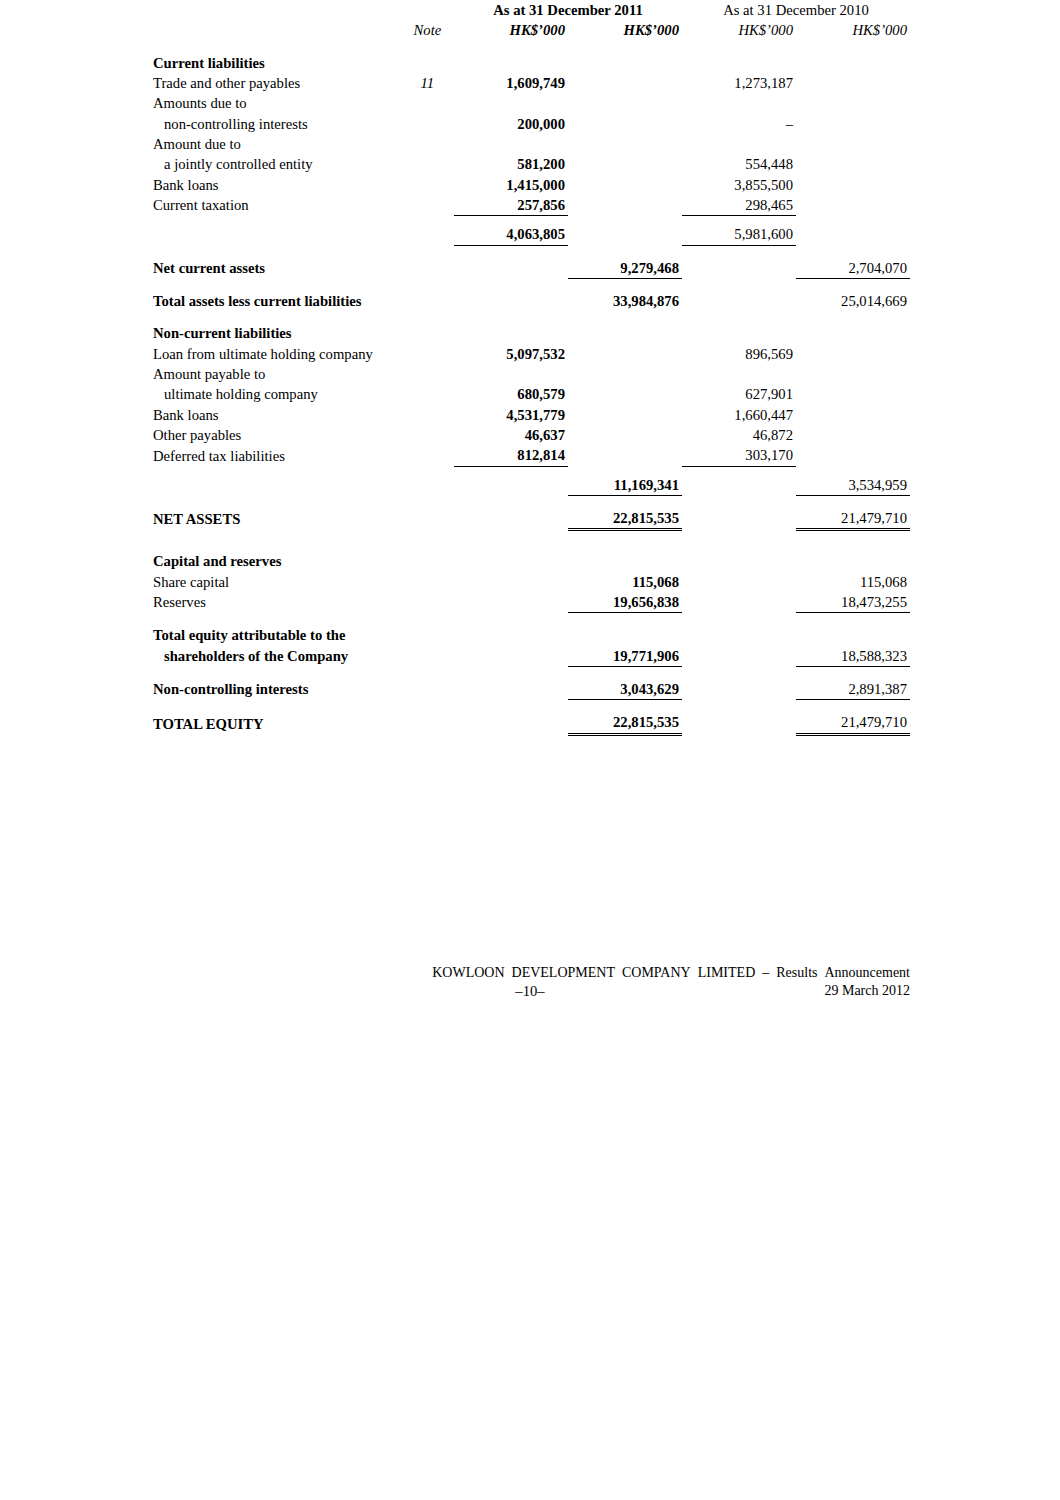| | | As at 31 December 2011 | As at 31 December 2010 |
| | Note | HK$’000 | HK$’000 | HK$’000 | HK$’000 |
| Current liabilities | | | | | |
| Trade and other payables | 11 | 1,609,749 | | 1,273,187 | |
| Amounts due to | | | | | |
| non-controlling interests | | 200,000 | | – | |
| Amount due to | | | | | |
| a jointly controlled entity | | 581,200 | | 554,448 | |
| Bank loans | | 1,415,000 | | 3,855,500 | |
| Current taxation | | 257,856 | | 298,465 | |
| | | 4,063,805 | | 5,981,600 | |
| Net current assets | | | 9,279,468 | | 2,704,070 |
| Total assets less current liabilities | | | 33,984,876 | | 25,014,669 |
| Non-current liabilities | | | | | |
| Loan from ultimate holding company | | 5,097,532 | | 896,569 | |
| Amount payable to | | | | | |
| ultimate holding company | | 680,579 | | 627,901 | |
| Bank loans | | 4,531,779 | | 1,660,447 | |
| Other payables | | 46,637 | | 46,872 | |
| Deferred tax liabilities | | 812,814 | | 303,170 | |
| | | | 11,169,341 | | 3,534,959 |
| NET ASSETS | | | 22,815,535 | | 21,479,710 |
| Capital and reserves | | | | | |
| Share capital | | | 115,068 | | 115,068 |
| Reserves | | | 19,656,838 | | 18,473,255 |
| Total equity attributable to the | | | | | |
| shareholders of the Company | | | 19,771,906 | | 18,588,323 |
| Non-controlling interests | | | 3,043,629 | | 2,891,387 |
| TOTAL EQUITY | | | 22,815,535 | | 21,479,710 |
KOWLOON DEVELOPMENT COMPANY LIMITED – Results Announcement
29 March 2012
–10–